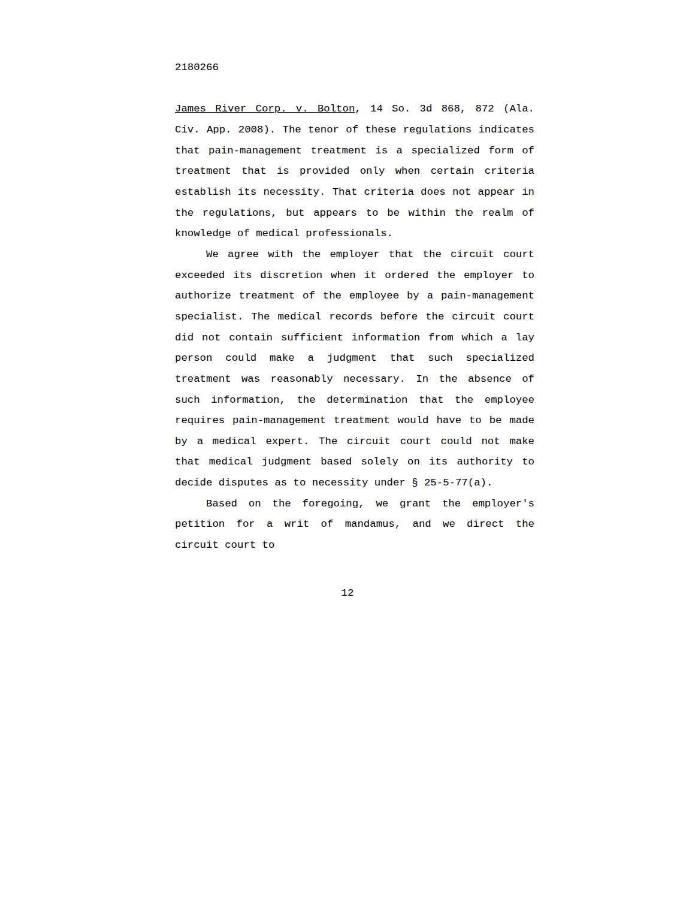2180266
James River Corp. v. Bolton, 14 So. 3d 868, 872 (Ala. Civ. App. 2008). The tenor of these regulations indicates that pain-management treatment is a specialized form of treatment that is provided only when certain criteria establish its necessity. That criteria does not appear in the regulations, but appears to be within the realm of knowledge of medical professionals.
We agree with the employer that the circuit court exceeded its discretion when it ordered the employer to authorize treatment of the employee by a pain-management specialist. The medical records before the circuit court did not contain sufficient information from which a lay person could make a judgment that such specialized treatment was reasonably necessary. In the absence of such information, the determination that the employee requires pain-management treatment would have to be made by a medical expert. The circuit court could not make that medical judgment based solely on its authority to decide disputes as to necessity under § 25-5-77(a).
Based on the foregoing, we grant the employer's petition for a writ of mandamus, and we direct the circuit court to
12